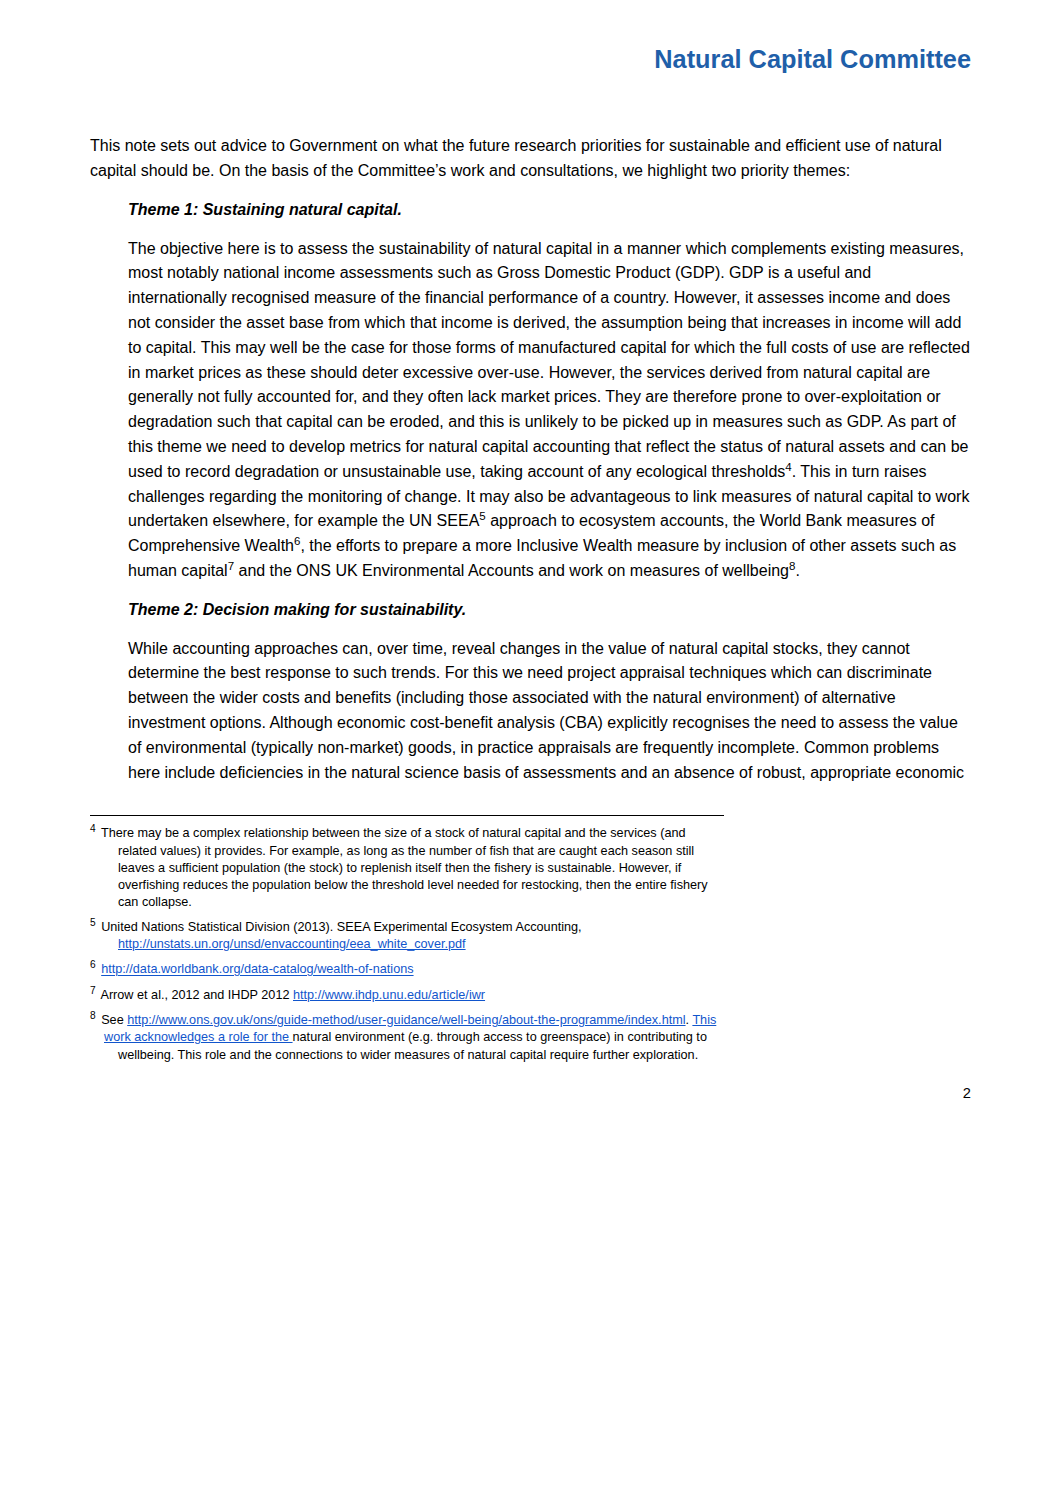Natural Capital Committee
This note sets out advice to Government on what the future research priorities for sustainable and efficient use of natural capital should be. On the basis of the Committee’s work and consultations, we highlight two priority themes:
Theme 1: Sustaining natural capital.
The objective here is to assess the sustainability of natural capital in a manner which complements existing measures, most notably national income assessments such as Gross Domestic Product (GDP). GDP is a useful and internationally recognised measure of the financial performance of a country. However, it assesses income and does not consider the asset base from which that income is derived, the assumption being that increases in income will add to capital. This may well be the case for those forms of manufactured capital for which the full costs of use are reflected in market prices as these should deter excessive over-use. However, the services derived from natural capital are generally not fully accounted for, and they often lack market prices. They are therefore prone to over-exploitation or degradation such that capital can be eroded, and this is unlikely to be picked up in measures such as GDP. As part of this theme we need to develop metrics for natural capital accounting that reflect the status of natural assets and can be used to record degradation or unsustainable use, taking account of any ecological thresholds4. This in turn raises challenges regarding the monitoring of change. It may also be advantageous to link measures of natural capital to work undertaken elsewhere, for example the UN SEEA5 approach to ecosystem accounts, the World Bank measures of Comprehensive Wealth6, the efforts to prepare a more Inclusive Wealth measure by inclusion of other assets such as human capital7 and the ONS UK Environmental Accounts and work on measures of wellbeing8.
Theme 2: Decision making for sustainability.
While accounting approaches can, over time, reveal changes in the value of natural capital stocks, they cannot determine the best response to such trends. For this we need project appraisal techniques which can discriminate between the wider costs and benefits (including those associated with the natural environment) of alternative investment options. Although economic cost-benefit analysis (CBA) explicitly recognises the need to assess the value of environmental (typically non-market) goods, in practice appraisals are frequently incomplete. Common problems here include deficiencies in the natural science basis of assessments and an absence of robust, appropriate economic
4 There may be a complex relationship between the size of a stock of natural capital and the services (and related values) it provides. For example, as long as the number of fish that are caught each season still leaves a sufficient population (the stock) to replenish itself then the fishery is sustainable. However, if overfishing reduces the population below the threshold level needed for restocking, then the entire fishery can collapse.
5 United Nations Statistical Division (2013). SEEA Experimental Ecosystem Accounting, http://unstats.un.org/unsd/envaccounting/eea_white_cover.pdf
6 http://data.worldbank.org/data-catalog/wealth-of-nations
7 Arrow et al., 2012 and IHDP 2012 http://www.ihdp.unu.edu/article/iwr
8 See http://www.ons.gov.uk/ons/guide-method/user-guidance/well-being/about-the-programme/index.html. This work acknowledges a role for the natural environment (e.g. through access to greenspace) in contributing to wellbeing. This role and the connections to wider measures of natural capital require further exploration.
2